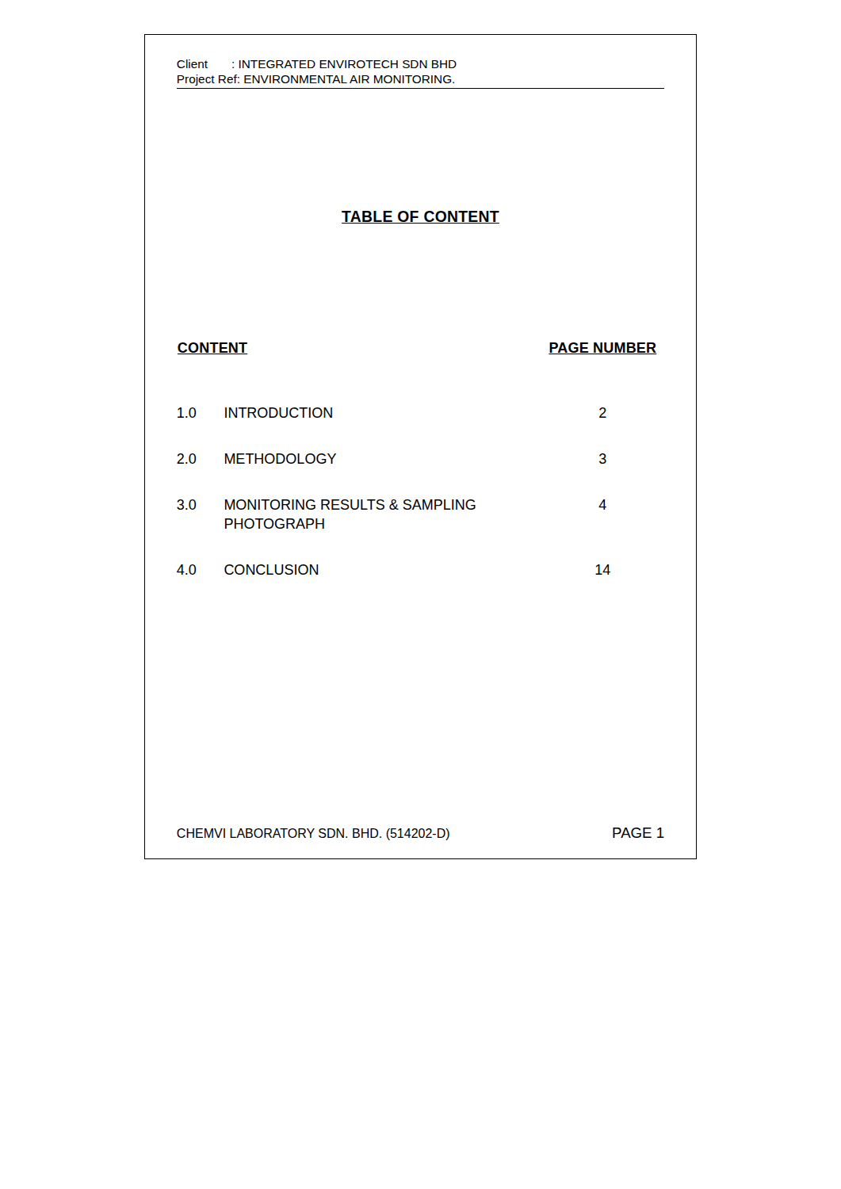Client: INTEGRATED ENVIROTECH SDN BHD
Project Ref: ENVIRONMENTAL AIR MONITORING.
TABLE OF CONTENT
| CONTENT | PAGE NUMBER |
| --- | --- |
| 1.0 | INTRODUCTION | 2 |
| 2.0 | METHODOLOGY | 3 |
| 3.0 | MONITORING RESULTS & SAMPLING PHOTOGRAPH | 4 |
| 4.0 | CONCLUSION | 14 |
CHEMVI LABORATORY SDN. BHD. (514202-D) PAGE 1